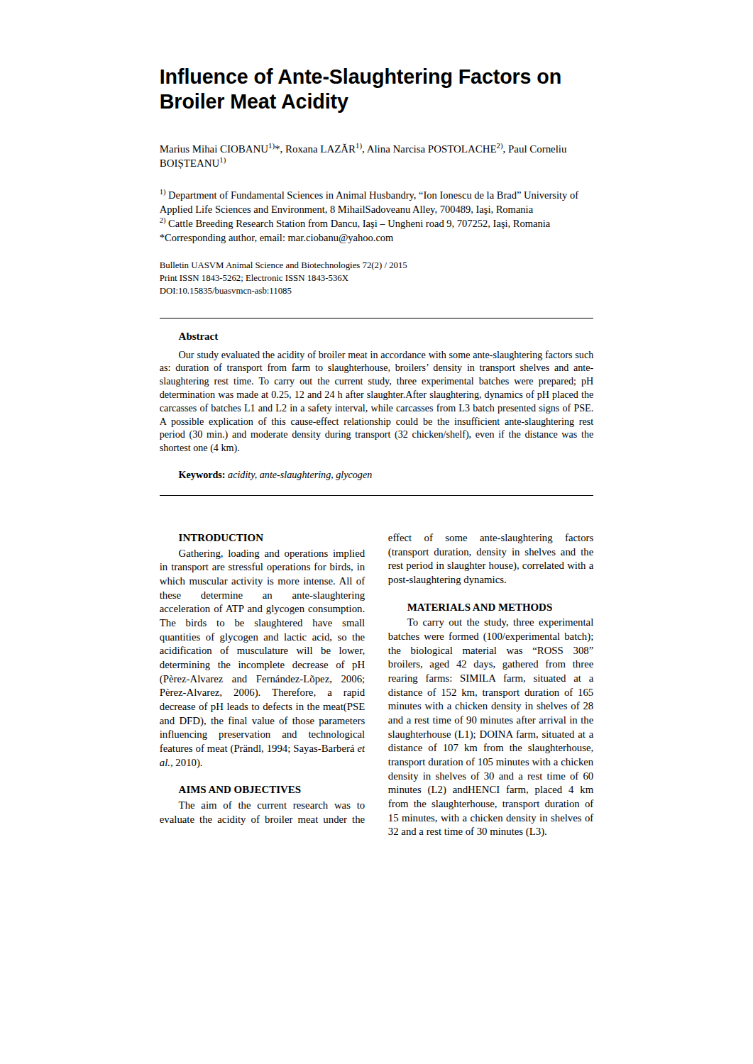Influence of Ante-Slaughtering Factors on Broiler Meat Acidity
Marius Mihai CIOBANU1)*, Roxana LAZĂR1), Alina Narcisa POSTOLACHE2), Paul Corneliu BOIȘTEANU1)
1) Department of Fundamental Sciences in Animal Husbandry, “Ion Ionescu de la Brad” University of Applied Life Sciences and Environment, 8 MihailSadoveanu Alley, 700489, Iaşi, Romania
2) Cattle Breeding Research Station from Dancu, Iaşi – Ungheni road 9, 707252, Iaşi, Romania
*Corresponding author, email: mar.ciobanu@yahoo.com
Bulletin UASVM Animal Science and Biotechnologies 72(2) / 2015
Print ISSN 1843-5262; Electronic ISSN 1843-536X
DOI:10.15835/buasvmcn-asb:11085
Abstract
Our study evaluated the acidity of broiler meat in accordance with some ante-slaughtering factors such as: duration of transport from farm to slaughterhouse, broilers’ density in transport shelves and ante-slaughtering rest time. To carry out the current study, three experimental batches were prepared; pH determination was made at 0.25, 12 and 24 h after slaughter.After slaughtering, dynamics of pH placed the carcasses of batches L1 and L2 in a safety interval, while carcasses from L3 batch presented signs of PSE. A possible explication of this cause-effect relationship could be the insufficient ante-slaughtering rest period (30 min.) and moderate density during transport (32 chicken/shelf), even if the distance was the shortest one (4 km).
Keywords: acidity, ante-slaughtering, glycogen
INTRODUCTION
Gathering, loading and operations implied in transport are stressful operations for birds, in which muscular activity is more intense. All of these determine an ante-slaughtering acceleration of ATP and glycogen consumption. The birds to be slaughtered have small quantities of glycogen and lactic acid, so the acidification of musculature will be lower, determining the incomplete decrease of pH (Pèrez-Alvarez and Fernández-Lõpez, 2006; Pèrez-Alvarez, 2006). Therefore, a rapid decrease of pH leads to defects in the meat(PSE and DFD), the final value of those parameters influencing preservation and technological features of meat (Prändl, 1994; Sayas-Barberá et al., 2010).
AIMS AND OBJECTIVES
The aim of the current research was to evaluate the acidity of broiler meat under the effect of some ante-slaughtering factors (transport duration, density in shelves and the rest period in slaughter house), correlated with a post-slaughtering dynamics.
MATERIALS AND METHODS
To carry out the study, three experimental batches were formed (100/experimental batch); the biological material was “ROSS 308” broilers, aged 42 days, gathered from three rearing farms: SIMILA farm, situated at a distance of 152 km, transport duration of 165 minutes with a chicken density in shelves of 28 and a rest time of 90 minutes after arrival in the slaughterhouse (L1); DOINA farm, situated at a distance of 107 km from the slaughterhouse, transport duration of 105 minutes with a chicken density in shelves of 30 and a rest time of 60 minutes (L2) andHENCI farm, placed 4 km from the slaughterhouse, transport duration of 15 minutes, with a chicken density in shelves of 32 and a rest time of 30 minutes (L3).